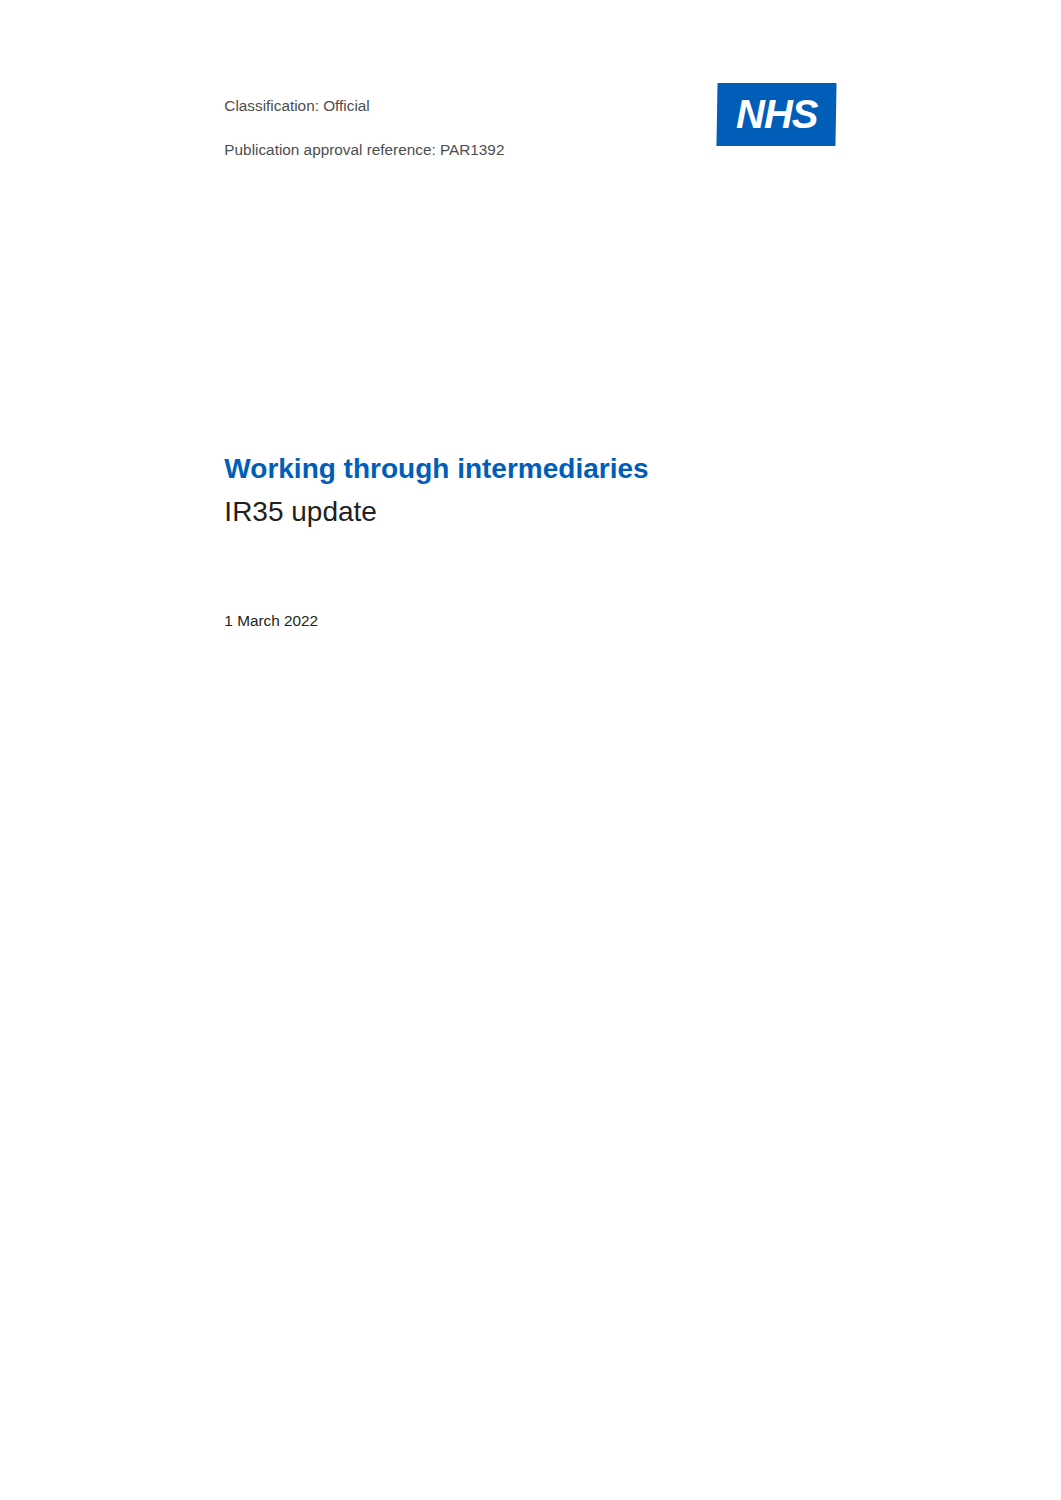Classification: Official
Publication approval reference: PAR1392
NHS
Working through intermediaries
IR35 update
1 March 2022